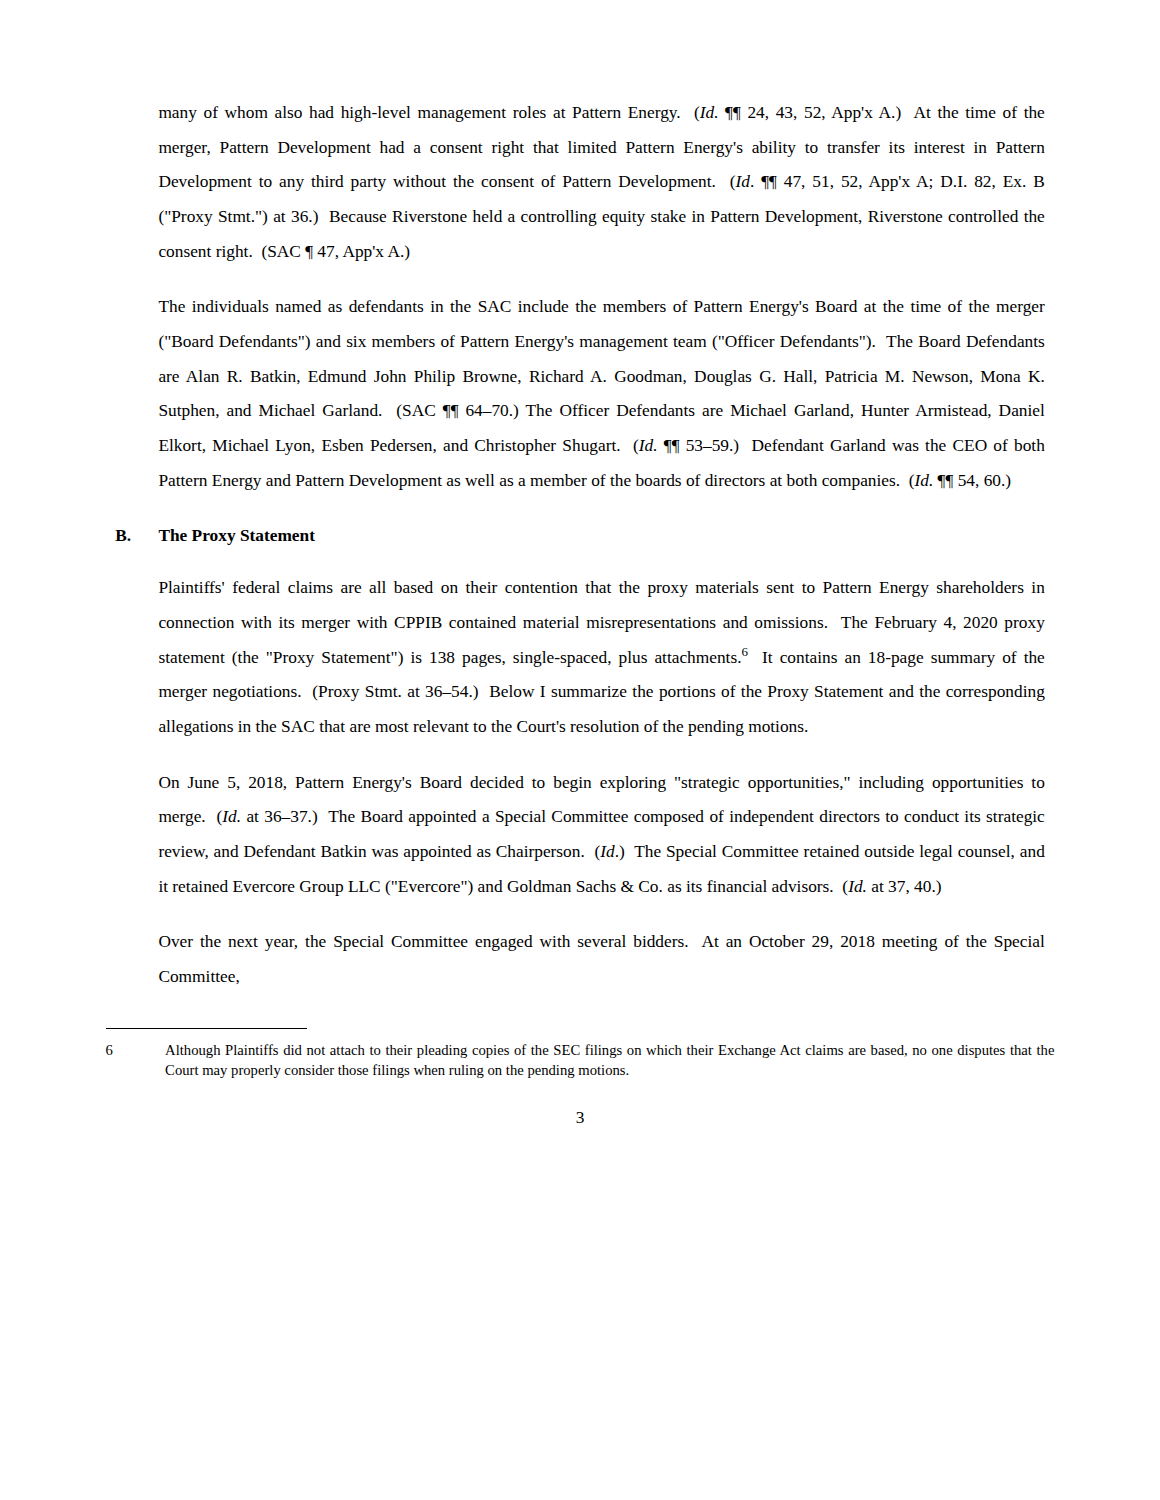many of whom also had high-level management roles at Pattern Energy. (Id. ¶¶ 24, 43, 52, App'x A.) At the time of the merger, Pattern Development had a consent right that limited Pattern Energy's ability to transfer its interest in Pattern Development to any third party without the consent of Pattern Development. (Id. ¶¶ 47, 51, 52, App'x A; D.I. 82, Ex. B ("Proxy Stmt.") at 36.) Because Riverstone held a controlling equity stake in Pattern Development, Riverstone controlled the consent right. (SAC ¶ 47, App'x A.)
The individuals named as defendants in the SAC include the members of Pattern Energy's Board at the time of the merger ("Board Defendants") and six members of Pattern Energy's management team ("Officer Defendants"). The Board Defendants are Alan R. Batkin, Edmund John Philip Browne, Richard A. Goodman, Douglas G. Hall, Patricia M. Newson, Mona K. Sutphen, and Michael Garland. (SAC ¶¶ 64–70.) The Officer Defendants are Michael Garland, Hunter Armistead, Daniel Elkort, Michael Lyon, Esben Pedersen, and Christopher Shugart. (Id. ¶¶ 53–59.) Defendant Garland was the CEO of both Pattern Energy and Pattern Development as well as a member of the boards of directors at both companies. (Id. ¶¶ 54, 60.)
B. The Proxy Statement
Plaintiffs' federal claims are all based on their contention that the proxy materials sent to Pattern Energy shareholders in connection with its merger with CPPIB contained material misrepresentations and omissions. The February 4, 2020 proxy statement (the "Proxy Statement") is 138 pages, single-spaced, plus attachments.6 It contains an 18-page summary of the merger negotiations. (Proxy Stmt. at 36–54.) Below I summarize the portions of the Proxy Statement and the corresponding allegations in the SAC that are most relevant to the Court's resolution of the pending motions.
On June 5, 2018, Pattern Energy's Board decided to begin exploring "strategic opportunities," including opportunities to merge. (Id. at 36–37.) The Board appointed a Special Committee composed of independent directors to conduct its strategic review, and Defendant Batkin was appointed as Chairperson. (Id.) The Special Committee retained outside legal counsel, and it retained Evercore Group LLC ("Evercore") and Goldman Sachs & Co. as its financial advisors. (Id. at 37, 40.)
Over the next year, the Special Committee engaged with several bidders. At an October 29, 2018 meeting of the Special Committee,
6 Although Plaintiffs did not attach to their pleading copies of the SEC filings on which their Exchange Act claims are based, no one disputes that the Court may properly consider those filings when ruling on the pending motions.
3